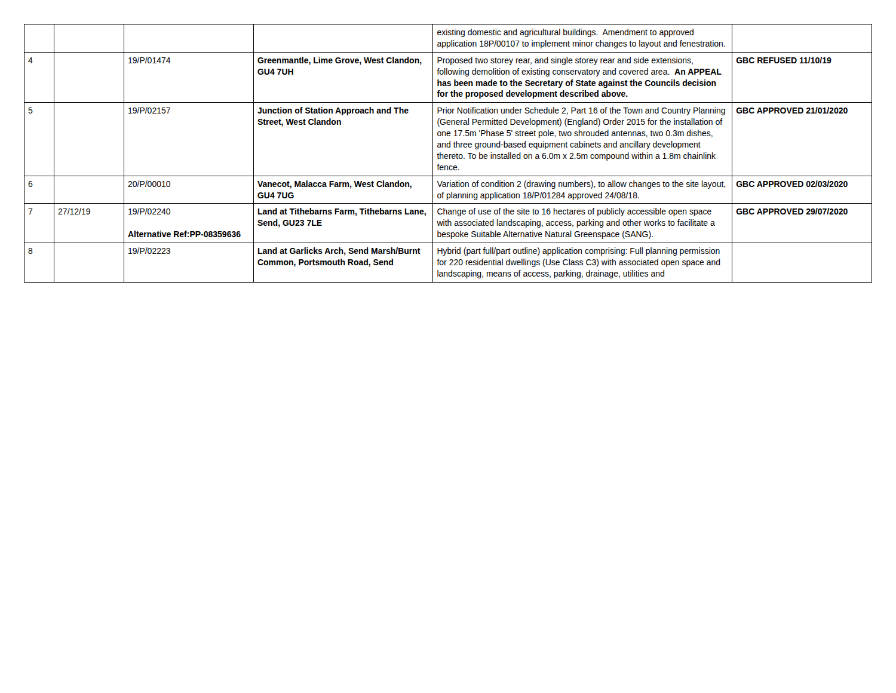| | | | | existing domestic and agricultural buildings. Amendment to approved application 18P/00107 to implement minor changes to layout and fenestration. | |
| 4 | | 19/P/01474 | Greenmantle, Lime Grove, West Clandon, GU4 7UH | Proposed two storey rear, and single storey rear and side extensions, following demolition of existing conservatory and covered area. An APPEAL has been made to the Secretary of State against the Councils decision for the proposed development described above. | GBC REFUSED 11/10/19 |
| 5 | | 19/P/02157 | Junction of Station Approach and The Street, West Clandon | Prior Notification under Schedule 2, Part 16 of the Town and Country Planning (General Permitted Development) (England) Order 2015 for the installation of one 17.5m 'Phase 5' street pole, two shrouded antennas, two 0.3m dishes, and three ground-based equipment cabinets and ancillary development thereto. To be installed on a 6.0m x 2.5m compound within a 1.8m chainlink fence. | GBC APPROVED 21/01/2020 |
| 6 | | 20/P/00010 | Vanecot, Malacca Farm, West Clandon, GU4 7UG | Variation of condition 2 (drawing numbers), to allow changes to the site layout, of planning application 18/P/01284 approved 24/08/18. | GBC APPROVED 02/03/2020 |
| 7 | 27/12/19 | 19/P/02240 Alternative Ref:PP-08359636 | Land at Tithebarns Farm, Tithebarns Lane, Send, GU23 7LE | Change of use of the site to 16 hectares of publicly accessible open space with associated landscaping, access, parking and other works to facilitate a bespoke Suitable Alternative Natural Greenspace (SANG). | GBC APPROVED 29/07/2020 |
| 8 | | 19/P/02223 | Land at Garlicks Arch, Send Marsh/Burnt Common, Portsmouth Road, Send | Hybrid (part full/part outline) application comprising: Full planning permission for 220 residential dwellings (Use Class C3) with associated open space and landscaping, means of access, parking, drainage, utilities and | |